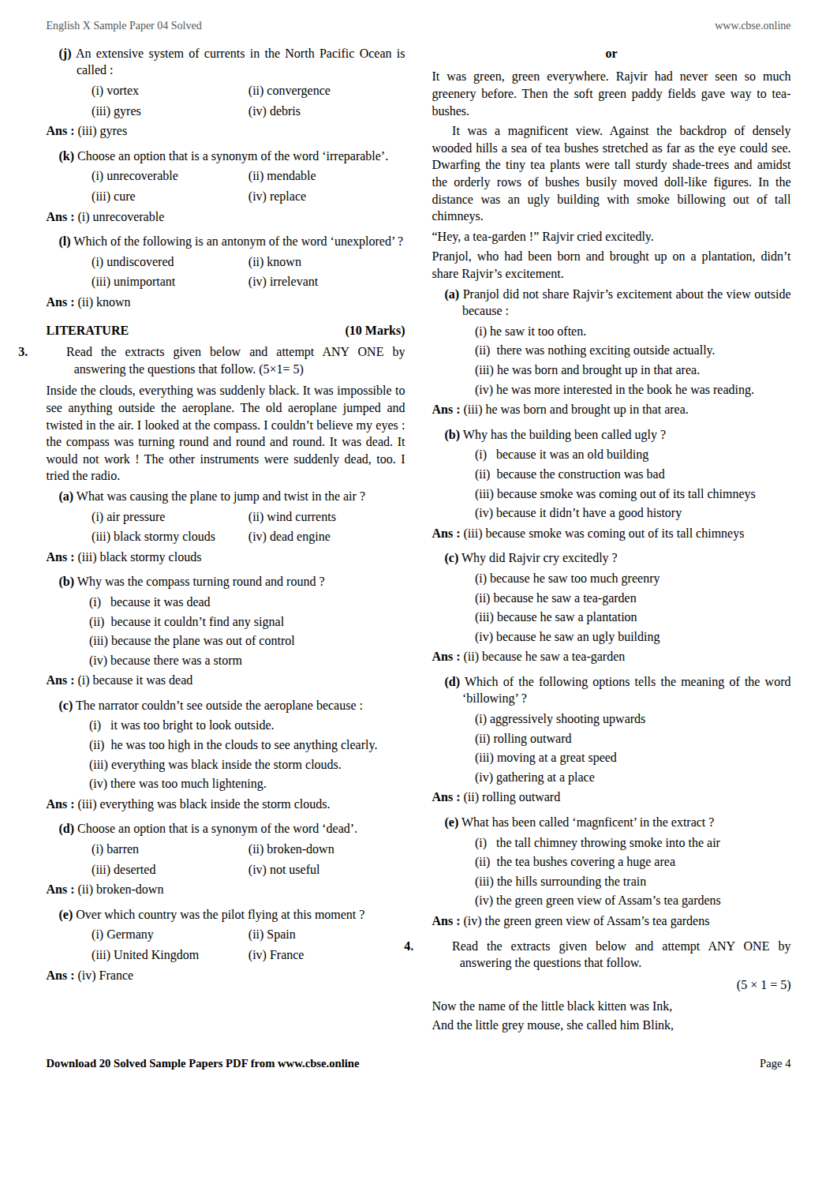English X Sample Paper 04 Solved
www.cbse.online
(j) An extensive system of currents in the North Pacific Ocean is called :
(i) vortex
(ii) convergence
(iii) gyres
(iv) debris
Ans : (iii) gyres
(k) Choose an option that is a synonym of the word ‘irreparable’.
(i) unrecoverable
(ii) mendable
(iii) cure
(iv) replace
Ans : (i) unrecoverable
(l) Which of the following is an antonym of the word ‘unexplored’ ?
(i) undiscovered
(ii) known
(iii) unimportant
(iv) irrelevant
Ans : (ii) known
LITERATURE (10 Marks)
3. Read the extracts given below and attempt ANY ONE by answering the questions that follow. (5×1= 5)
Inside the clouds, everything was suddenly black. It was impossible to see anything outside the aeroplane. The old aeroplane jumped and twisted in the air. I looked at the compass. I couldn’t believe my eyes : the compass was turning round and round and round. It was dead. It would not work ! The other instruments were suddenly dead, too. I tried the radio.
(a) What was causing the plane to jump and twist in the air ?
(i) air pressure
(ii) wind currents
(iii) black stormy clouds
(iv) dead engine
Ans : (iii) black stormy clouds
(b) Why was the compass turning round and round ?
(i) because it was dead
(ii) because it couldn’t find any signal
(iii) because the plane was out of control
(iv) because there was a storm
Ans : (i) because it was dead
(c) The narrator couldn’t see outside the aeroplane because :
(i) it was too bright to look outside.
(ii) he was too high in the clouds to see anything clearly.
(iii) everything was black inside the storm clouds.
(iv) there was too much lightening.
Ans : (iii) everything was black inside the storm clouds.
(d) Choose an option that is a synonym of the word ‘dead’.
(i) barren
(ii) broken-down
(iii) deserted
(iv) not useful
Ans : (ii) broken-down
(e) Over which country was the pilot flying at this moment ?
(i) Germany
(ii) Spain
(iii) United Kingdom
(iv) France
Ans : (iv) France
or
It was green, green everywhere. Rajvir had never seen so much greenery before. Then the soft green paddy fields gave way to tea-bushes.
It was a magnificent view. Against the backdrop of densely wooded hills a sea of tea bushes stretched as far as the eye could see. Dwarfing the tiny tea plants were tall sturdy shade-trees and amidst the orderly rows of bushes busily moved doll-like figures. In the distance was an ugly building with smoke billowing out of tall chimneys.
“Hey, a tea-garden !” Rajvir cried excitedly.
Pranjol, who had been born and brought up on a plantation, didn’t share Rajvir’s excitement.
(a) Pranjol did not share Rajvir’s excitement about the view outside because :
(i) he saw it too often.
(ii) there was nothing exciting outside actually.
(iii) he was born and brought up in that area.
(iv) he was more interested in the book he was reading.
Ans : (iii) he was born and brought up in that area.
(b) Why has the building been called ugly ?
(i) because it was an old building
(ii) because the construction was bad
(iii) because smoke was coming out of its tall chimneys
(iv) because it didn’t have a good history
Ans : (iii) because smoke was coming out of its tall chimneys
(c) Why did Rajvir cry excitedly ?
(i) because he saw too much greenry
(ii) because he saw a tea-garden
(iii) because he saw a plantation
(iv) because he saw an ugly building
Ans : (ii) because he saw a tea-garden
(d) Which of the following options tells the meaning of the word ‘billowing’ ?
(i) aggressively shooting upwards
(ii) rolling outward
(iii) moving at a great speed
(iv) gathering at a place
Ans : (ii) rolling outward
(e) What has been called ‘magnficent’ in the extract ?
(i) the tall chimney throwing smoke into the air
(ii) the tea bushes covering a huge area
(iii) the hills surrounding the train
(iv) the green green view of Assam’s tea gardens
Ans : (iv) the green green view of Assam’s tea gardens
4. Read the extracts given below and attempt ANY ONE by answering the questions that follow.
(5 × 1 = 5)
Now the name of the little black kitten was Ink,
And the little grey mouse, she called him Blink,
Download 20 Solved Sample Papers PDF from www.cbse.online
Page 4